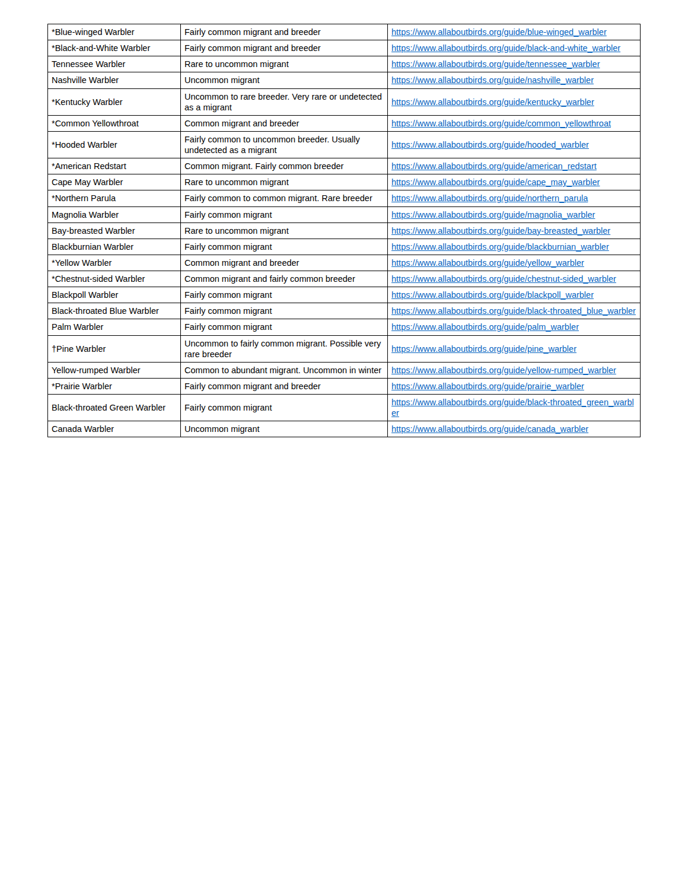| *Blue-winged Warbler | Fairly common migrant and breeder | https://www.allaboutbirds.org/guide/blue-winged_warbler |
| *Black-and-White Warbler | Fairly common migrant and breeder | https://www.allaboutbirds.org/guide/black-and-white_warbler |
| Tennessee Warbler | Rare to uncommon migrant | https://www.allaboutbirds.org/guide/tennessee_warbler |
| Nashville Warbler | Uncommon migrant | https://www.allaboutbirds.org/guide/nashville_warbler |
| *Kentucky Warbler | Uncommon to rare breeder. Very rare or undetected as a migrant | https://www.allaboutbirds.org/guide/kentucky_warbler |
| *Common Yellowthroat | Common migrant and breeder | https://www.allaboutbirds.org/guide/common_yellowthroat |
| *Hooded Warbler | Fairly common to uncommon breeder. Usually undetected as a migrant | https://www.allaboutbirds.org/guide/hooded_warbler |
| *American Redstart | Common migrant. Fairly common breeder | https://www.allaboutbirds.org/guide/american_redstart |
| Cape May Warbler | Rare to uncommon migrant | https://www.allaboutbirds.org/guide/cape_may_warbler |
| *Northern Parula | Fairly common to common migrant. Rare breeder | https://www.allaboutbirds.org/guide/northern_parula |
| Magnolia Warbler | Fairly common migrant | https://www.allaboutbirds.org/guide/magnolia_warbler |
| Bay-breasted Warbler | Rare to uncommon migrant | https://www.allaboutbirds.org/guide/bay-breasted_warbler |
| Blackburnian Warbler | Fairly common migrant | https://www.allaboutbirds.org/guide/blackburnian_warbler |
| *Yellow Warbler | Common migrant and breeder | https://www.allaboutbirds.org/guide/yellow_warbler |
| *Chestnut-sided Warbler | Common migrant and fairly common breeder | https://www.allaboutbirds.org/guide/chestnut-sided_warbler |
| Blackpoll Warbler | Fairly common migrant | https://www.allaboutbirds.org/guide/blackpoll_warbler |
| Black-throated Blue Warbler | Fairly common migrant | https://www.allaboutbirds.org/guide/black-throated_blue_warbler |
| Palm Warbler | Fairly common migrant | https://www.allaboutbirds.org/guide/palm_warbler |
| †Pine Warbler | Uncommon to fairly common migrant. Possible very rare breeder | https://www.allaboutbirds.org/guide/pine_warbler |
| Yellow-rumped Warbler | Common to abundant migrant. Uncommon in winter | https://www.allaboutbirds.org/guide/yellow-rumped_warbler |
| *Prairie Warbler | Fairly common migrant and breeder | https://www.allaboutbirds.org/guide/prairie_warbler |
| Black-throated Green Warbler | Fairly common migrant | https://www.allaboutbirds.org/guide/black-throated_green_warbler |
| Canada Warbler | Uncommon migrant | https://www.allaboutbirds.org/guide/canada_warbler |